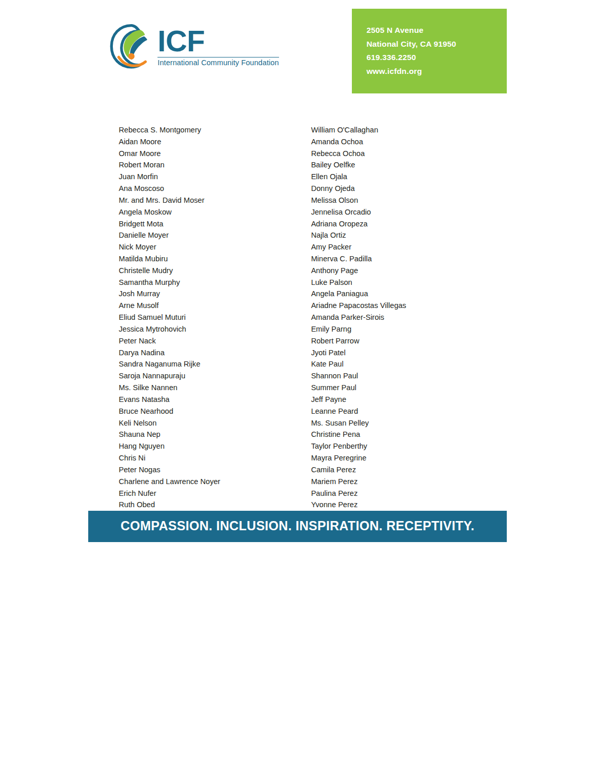ICF International Community Foundation
2505 N Avenue
National City, CA 91950
619.336.2250
www.icfdn.org
Rebecca S. Montgomery
Aidan Moore
Omar Moore
Robert Moran
Juan Morfin
Ana Moscoso
Mr. and Mrs. David Moser
Angela Moskow
Bridgett Mota
Danielle Moyer
Nick Moyer
Matilda Mubiru
Christelle Mudry
Samantha Murphy
Josh Murray
Arne Musolf
Eliud Samuel Muturi
Jessica Mytrohovich
Peter Nack
Darya Nadina
Sandra Naganuma Rijke
Saroja Nannapuraju
Ms. Silke Nannen
Evans Natasha
Bruce Nearhood
Keli Nelson
Shauna Nep
Hang Nguyen
Chris Ni
Peter Nogas
Charlene and Lawrence Noyer
Erich Nufer
Ruth Obed
William O'Callaghan
Amanda Ochoa
Rebecca Ochoa
Bailey Oelfke
Ellen Ojala
Donny Ojeda
Melissa Olson
Jennelisa Orcadio
Adriana Oropeza
Najla Ortiz
Amy Packer
Minerva C. Padilla
Anthony Page
Luke Palson
Angela Paniagua
Ariadne Papacostas Villegas
Amanda Parker-Sirois
Emily Parng
Robert Parrow
Jyoti Patel
Kate Paul
Shannon Paul
Summer Paul
Jeff Payne
Leanne Peard
Ms. Susan Pelley
Christine Pena
Taylor Penberthy
Mayra Peregrine
Camila Perez
Mariem Perez
Paulina Perez
Yvonne Perez
COMPASSION. INCLUSION. INSPIRATION. RECEPTIVITY.